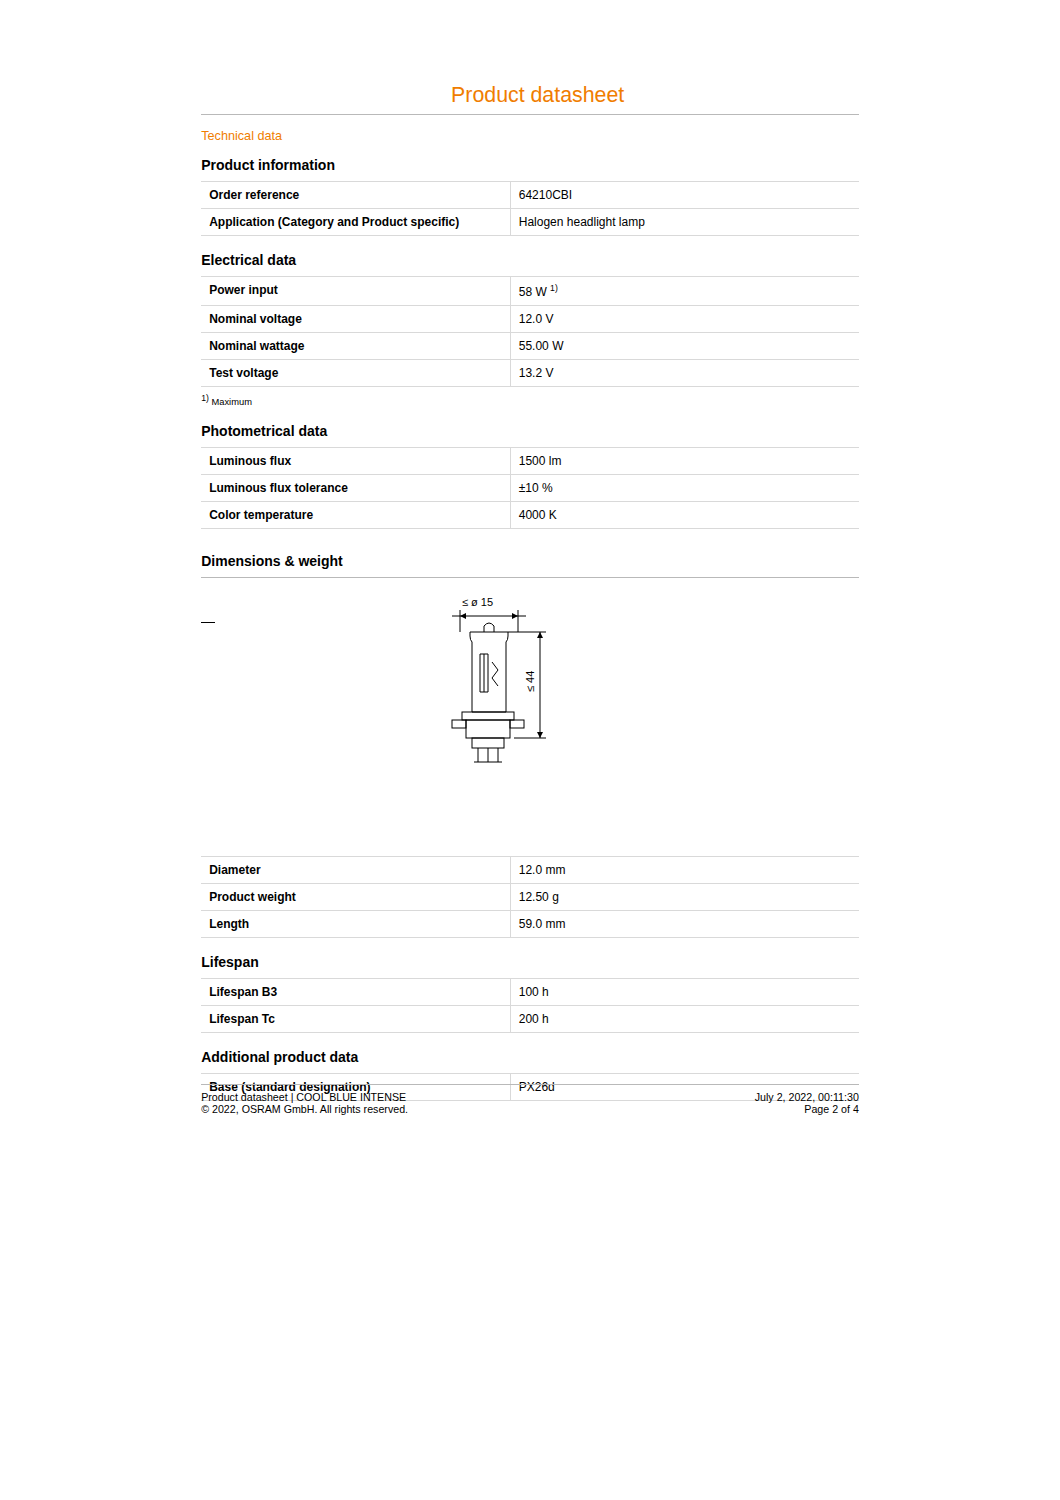Product datasheet
Technical data
Product information
| Order reference | 64210CBI |
| Application (Category and Product specific) | Halogen headlight lamp |
Electrical data
| Power input | 58 W 1) |
| Nominal voltage | 12.0 V |
| Nominal wattage | 55.00 W |
| Test voltage | 13.2 V |
1) Maximum
Photometrical data
| Luminous flux | 1500 lm |
| Luminous flux tolerance | ±10 % |
| Color temperature | 4000 K |
Dimensions & weight
≤ ø 15 ≤ 44
| Diameter | 12.0 mm |
| Product weight | 12.50 g |
| Length | 59.0 mm |
Lifespan
| Lifespan B3 | 100 h |
| Lifespan Tc | 200 h |
Additional product data
| Base (standard designation) | PX26d |
Product datasheet | COOL BLUE INTENSE
© 2022, OSRAM GmbH. All rights reserved.
July 2, 2022, 00:11:30
Page 2 of 4